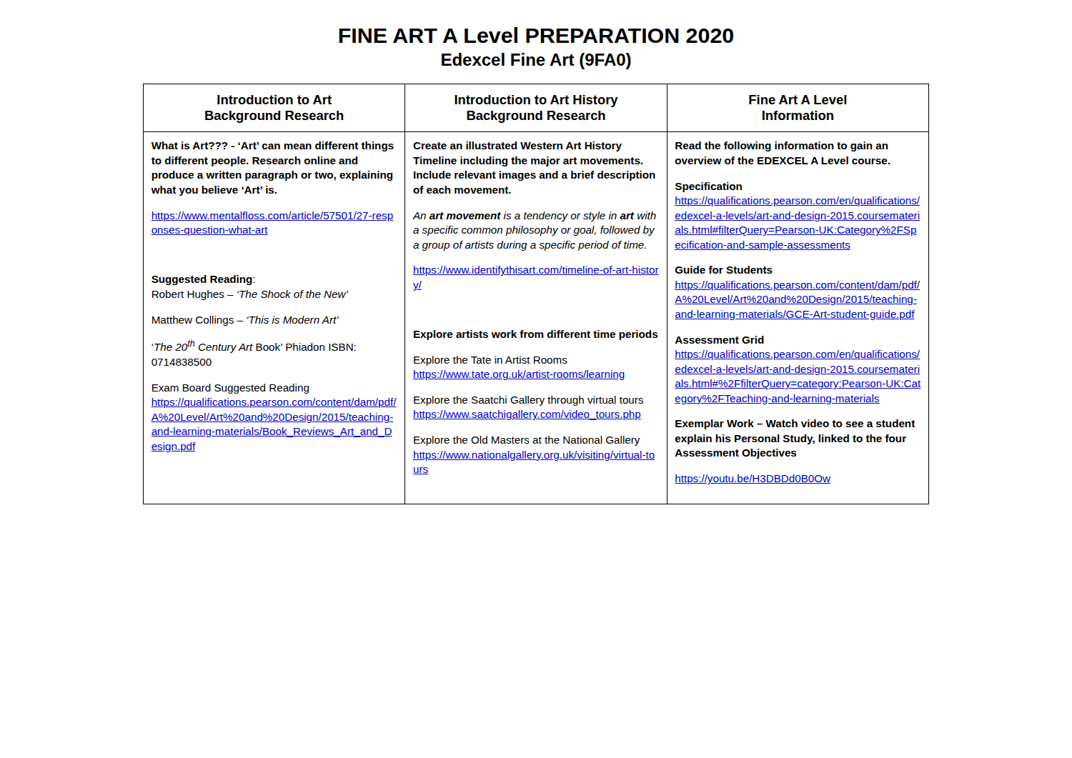FINE ART A Level PREPARATION 2020
Edexcel Fine Art (9FA0)
| Introduction to Art Background Research | Introduction to Art History Background Research | Fine Art A Level Information |
| --- | --- | --- |
| What is Art??? - ‘Art’ can mean different things to different people. Research online and produce a written paragraph or two, explaining what you believe ‘Art’ is. https://www.mentalfloss.com/article/57501/27-responses-question-what-art Suggested Reading : Robert Hughes – ‘The Shock of the New’ Matthew Collings – ‘This is Modern Art’ ‘ The 20 th Century Art Book’ Phiadon ISBN: 0714838500 Exam Board Suggested Reading https://qualifications.pearson.com/content/dam/pdf/A%20Level/Art%20and%20Design/2015/teaching-and-learning-materials/Book_Reviews_Art_and_Design.pdf | Create an illustrated Western Art History Timeline including the major art movements. Include relevant images and a brief description of each movement. An art movement is a tendency or style in art with a specific common philosophy or goal, followed by a group of artists during a specific period of time. https://www.identifythisart.com/timeline-of-art-history/ Explore artists work from different time periods Explore the Tate in Artist Rooms https://www.tate.org.uk/artist-rooms/learning Explore the Saatchi Gallery through virtual tours https://www.saatchigallery.com/video_tours.php Explore the Old Masters at the National Gallery https://www.nationalgallery.org.uk/visiting/virtual-tours | Read the following information to gain an overview of the EDEXCEL A Level course. Specification https://qualifications.pearson.com/en/qualifications/edexcel-a-levels/art-and-design-2015.coursematerials.html#filterQuery=Pearson-UK:Category%2FSpecification-and-sample-assessments Guide for Students https://qualifications.pearson.com/content/dam/pdf/A%20Level/Art%20and%20Design/2015/teaching-and-learning-materials/GCE-Art-student-guide.pdf Assessment Grid https://qualifications.pearson.com/en/qualifications/edexcel-a-levels/art-and-design-2015.coursematerials.html#%2FfilterQuery=category:Pearson-UK:Category%2FTeaching-and-learning-materials Exemplar Work – Watch video to see a student explain his Personal Study, linked to the four Assessment Objectives https://youtu.be/H3DBDd0B0Ow |